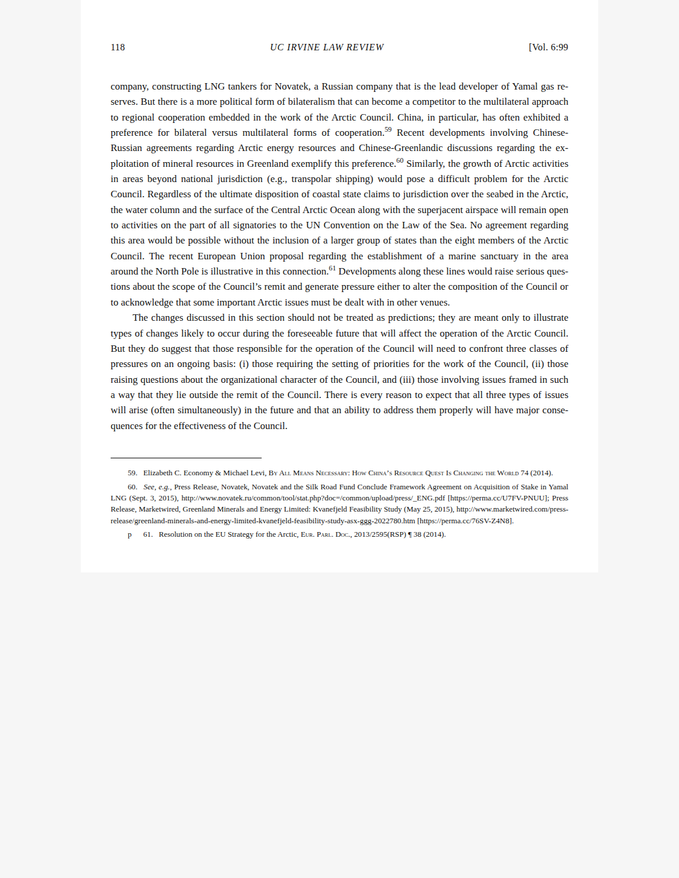118 UC Irvine Law Review [Vol. 6:99
company, constructing LNG tankers for Novatek, a Russian company that is the lead developer of Yamal gas reserves. But there is a more political form of bilateralism that can become a competitor to the multilateral approach to regional cooperation embedded in the work of the Arctic Council. China, in particular, has often exhibited a preference for bilateral versus multilateral forms of cooperation.59 Recent developments involving Chinese-Russian agreements regarding Arctic energy resources and Chinese-Greenlandic discussions regarding the exploitation of mineral resources in Greenland exemplify this preference.60 Similarly, the growth of Arctic activities in areas beyond national jurisdiction (e.g., transpolar shipping) would pose a difficult problem for the Arctic Council. Regardless of the ultimate disposition of coastal state claims to jurisdiction over the seabed in the Arctic, the water column and the surface of the Central Arctic Ocean along with the superjacent airspace will remain open to activities on the part of all signatories to the UN Convention on the Law of the Sea. No agreement regarding this area would be possible without the inclusion of a larger group of states than the eight members of the Arctic Council. The recent European Union proposal regarding the establishment of a marine sanctuary in the area around the North Pole is illustrative in this connection.61 Developments along these lines would raise serious questions about the scope of the Council’s remit and generate pressure either to alter the composition of the Council or to acknowledge that some important Arctic issues must be dealt with in other venues.
The changes discussed in this section should not be treated as predictions; they are meant only to illustrate types of changes likely to occur during the foreseeable future that will affect the operation of the Arctic Council. But they do suggest that those responsible for the operation of the Council will need to confront three classes of pressures on an ongoing basis: (i) those requiring the setting of priorities for the work of the Council, (ii) those raising questions about the organizational character of the Council, and (iii) those involving issues framed in such a way that they lie outside the remit of the Council. There is every reason to expect that all three types of issues will arise (often simultaneously) in the future and that an ability to address them properly will have major consequences for the effectiveness of the Council.
59. Elizabeth C. Economy & Michael Levi, By All Means Necessary: How China’s Resource Quest Is Changing the World 74 (2014).
60. See, e.g., Press Release, Novatek, Novatek and the Silk Road Fund Conclude Framework Agreement on Acquisition of Stake in Yamal LNG (Sept. 3, 2015), http://www.novatek.ru/common/tool/stat.php?doc=/common/upload/press/_ENG.pdf [https://perma.cc/U7FV-PNUU]; Press Release, Marketwired, Greenland Minerals and Energy Limited: Kvanefjeld Feasibility Study (May 25, 2015), http://www.marketwired.com/press-release/greenland-minerals-and-energy-limited-kvanefjeld-feasibility-study-asx-ggg-2022780.htm [https://perma.cc/76SV-Z4N8].
p 61. Resolution on the EU Strategy for the Arctic, Eur. Parl. Doc., 2013/2595(RSP) ¶ 38 (2014).